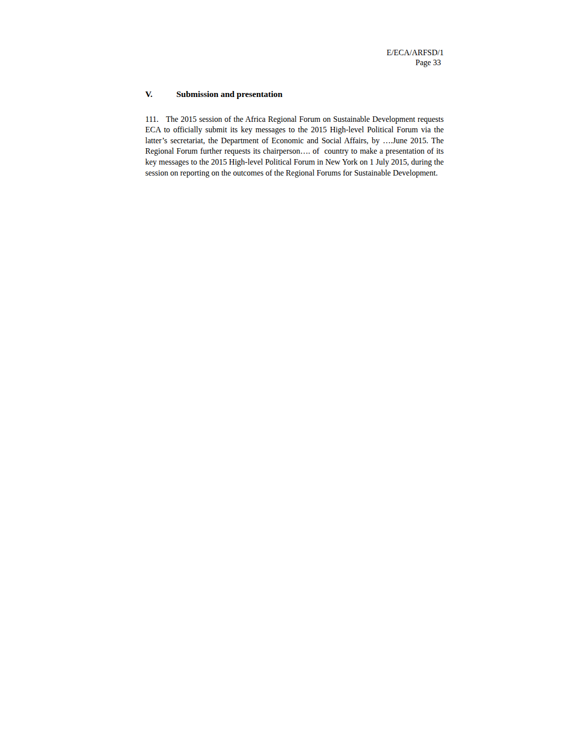E/ECA/ARFSD/1 Page 33
V. Submission and presentation
111. The 2015 session of the Africa Regional Forum on Sustainable Development requests ECA to officially submit its key messages to the 2015 High-level Political Forum via the latter’s secretariat, the Department of Economic and Social Affairs, by ….June 2015. The Regional Forum further requests its chairperson…. of country to make a presentation of its key messages to the 2015 High-level Political Forum in New York on 1 July 2015, during the session on reporting on the outcomes of the Regional Forums for Sustainable Development.